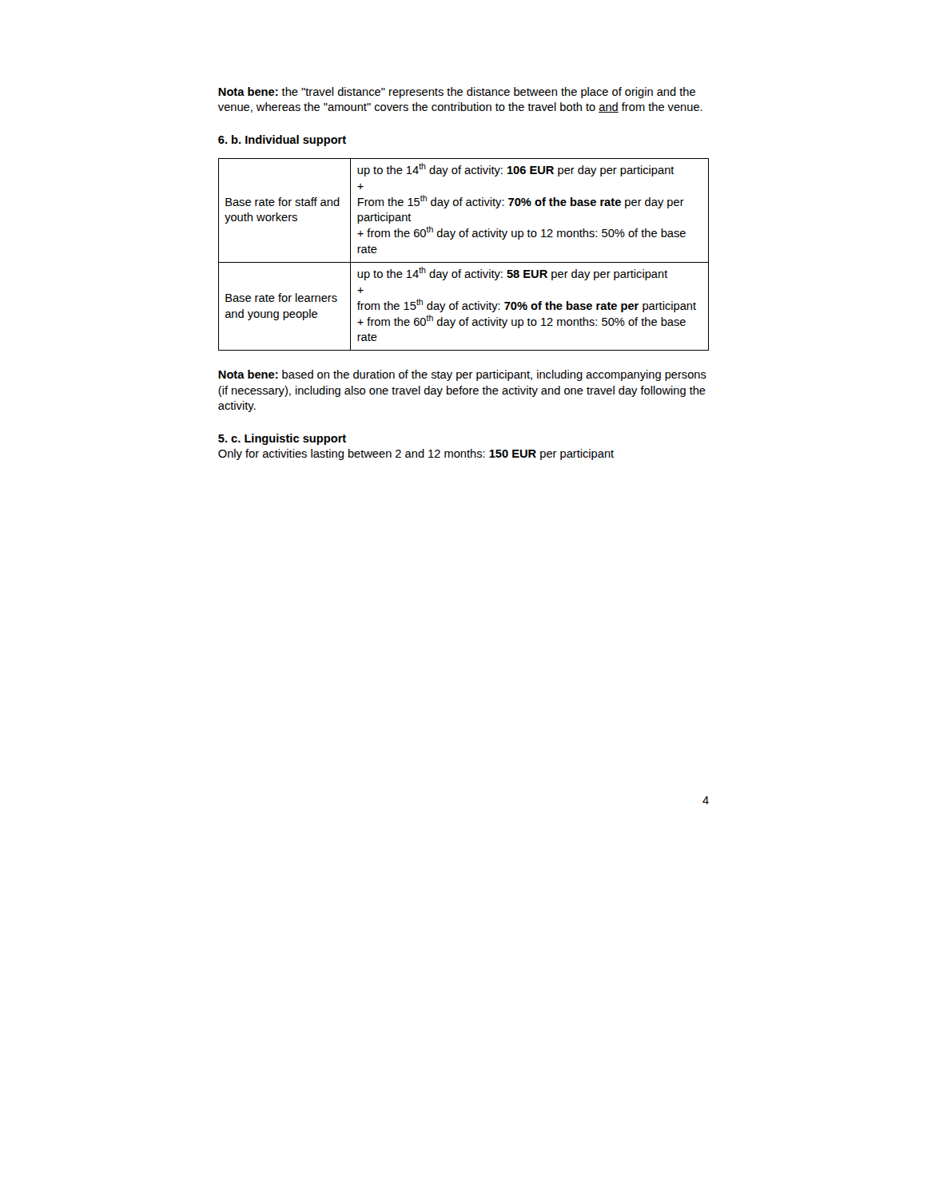Nota bene: the "travel distance" represents the distance between the place of origin and the venue, whereas the "amount" covers the contribution to the travel both to and from the venue.
6. b. Individual support
| Base rate for staff and youth workers | up to the 14 th day of activity: 106 EUR per day per participant + From the 15 th day of activity: 70% of the base rate per day per participant + from the 60 th day of activity up to 12 months: 50% of the base rate |
| Base rate for learners and young people | up to the 14 th day of activity: 58 EUR per day per participant + from the 15 th day of activity: 70% of the base rate per participant + from the 60 th day of activity up to 12 months: 50% of the base rate |
Nota bene: based on the duration of the stay per participant, including accompanying persons (if necessary), including also one travel day before the activity and one travel day following the activity.
5. c. Linguistic support
Only for activities lasting between 2 and 12 months: 150 EUR per participant
4